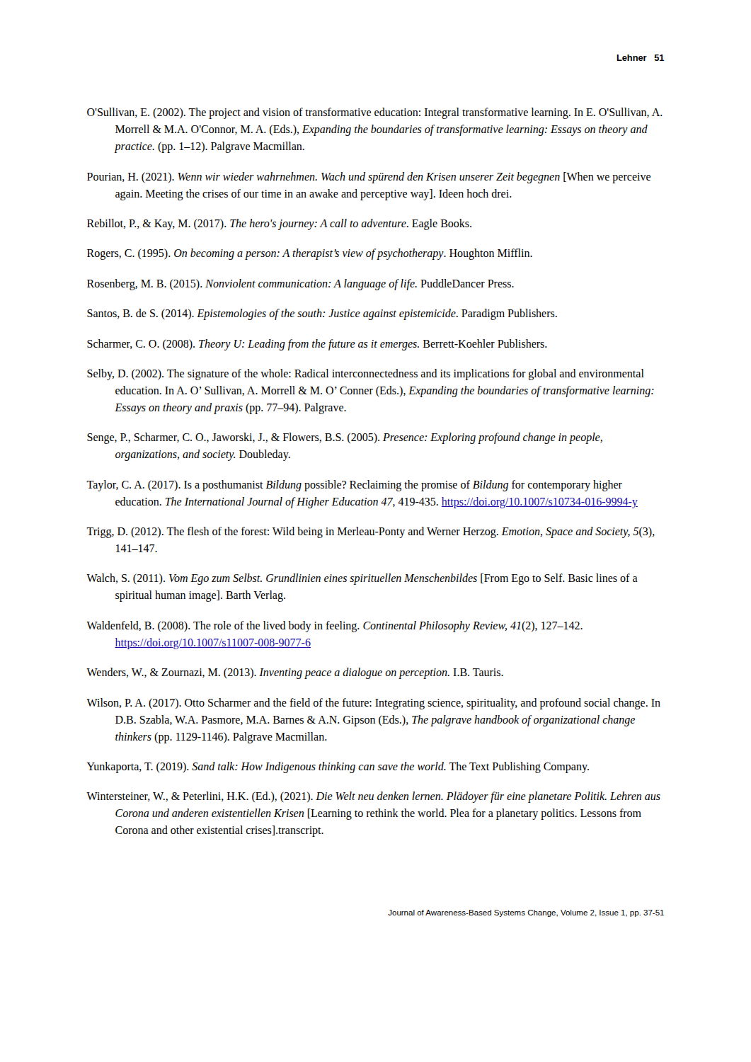Lehner 51
O'Sullivan, E. (2002). The project and vision of transformative education: Integral transformative learning. In E. O'Sullivan, A. Morrell & M.A. O'Connor, M. A. (Eds.), Expanding the boundaries of transformative learning: Essays on theory and practice. (pp. 1–12). Palgrave Macmillan.
Pourian, H. (2021). Wenn wir wieder wahrnehmen. Wach und spürend den Krisen unserer Zeit begegnen [When we perceive again. Meeting the crises of our time in an awake and perceptive way]. Ideen hoch drei.
Rebillot, P., & Kay, M. (2017). The hero's journey: A call to adventure. Eagle Books.
Rogers, C. (1995). On becoming a person: A therapist’s view of psychotherapy. Houghton Mifflin.
Rosenberg, M. B. (2015). Nonviolent communication: A language of life. PuddleDancer Press.
Santos, B. de S. (2014). Epistemologies of the south: Justice against epistemicide. Paradigm Publishers.
Scharmer, C. O. (2008). Theory U: Leading from the future as it emerges. Berrett-Koehler Publishers.
Selby, D. (2002). The signature of the whole: Radical interconnectedness and its implications for global and environmental education. In A. O’ Sullivan, A. Morrell & M. O’ Conner (Eds.), Expanding the boundaries of transformative learning: Essays on theory and praxis (pp. 77–94). Palgrave.
Senge, P., Scharmer, C. O., Jaworski, J., & Flowers, B.S. (2005). Presence: Exploring profound change in people, organizations, and society. Doubleday.
Taylor, C. A. (2017). Is a posthumanist Bildung possible? Reclaiming the promise of Bildung for contemporary higher education. The International Journal of Higher Education 47, 419-435. https://doi.org/10.1007/s10734-016-9994-y
Trigg, D. (2012). The flesh of the forest: Wild being in Merleau-Ponty and Werner Herzog. Emotion, Space and Society, 5(3), 141–147.
Walch, S. (2011). Vom Ego zum Selbst. Grundlinien eines spirituellen Menschenbildes [From Ego to Self. Basic lines of a spiritual human image]. Barth Verlag.
Waldenfeld, B. (2008). The role of the lived body in feeling. Continental Philosophy Review, 41(2), 127–142. https://doi.org/10.1007/s11007-008-9077-6
Wenders, W., & Zournazi, M. (2013). Inventing peace a dialogue on perception. I.B. Tauris.
Wilson, P. A. (2017). Otto Scharmer and the field of the future: Integrating science, spirituality, and profound social change. In D.B. Szabla, W.A. Pasmore, M.A. Barnes & A.N. Gipson (Eds.), The palgrave handbook of organizational change thinkers (pp. 1129-1146). Palgrave Macmillan.
Yunkaporta, T. (2019). Sand talk: How Indigenous thinking can save the world. The Text Publishing Company.
Wintersteiner, W., & Peterlini, H.K. (Ed.), (2021). Die Welt neu denken lernen. Plädoyer für eine planetare Politik. Lehren aus Corona und anderen existentiellen Krisen [Learning to rethink the world. Plea for a planetary politics. Lessons from Corona and other existential crises].transcript.
Journal of Awareness-Based Systems Change, Volume 2, Issue 1, pp. 37-51